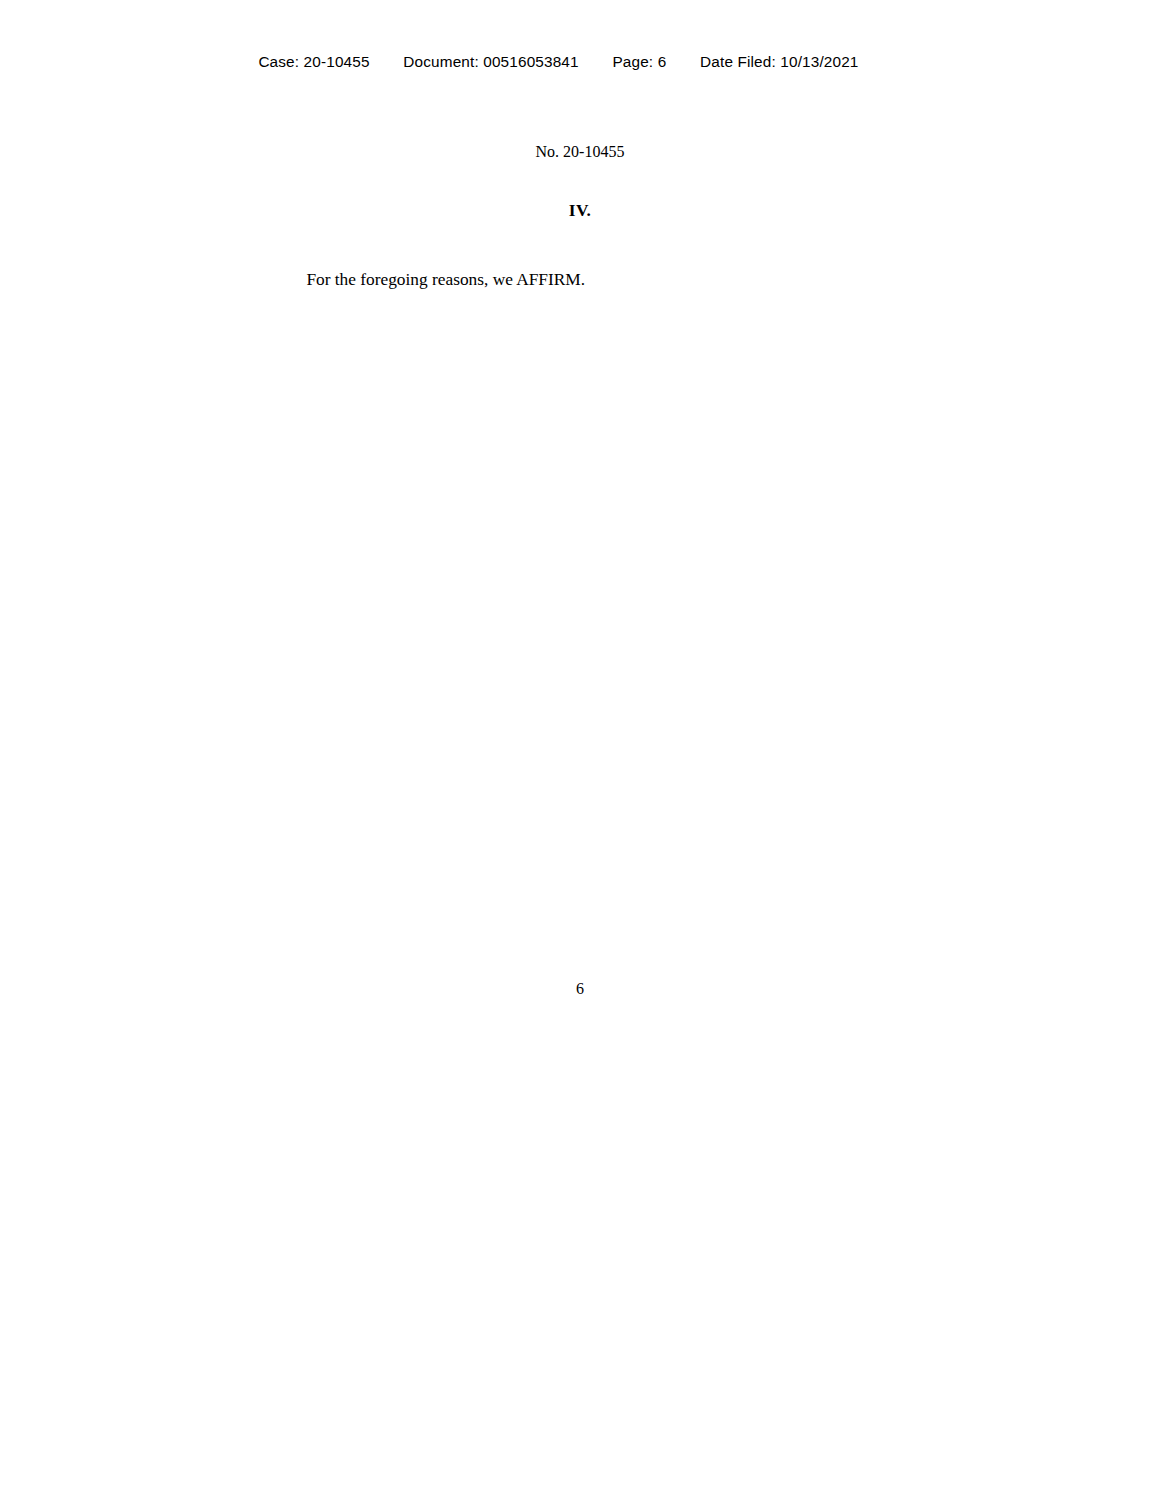Case: 20-10455 Document: 00516053841 Page: 6 Date Filed: 10/13/2021
No. 20-10455
IV.
For the foregoing reasons, we AFFIRM.
6